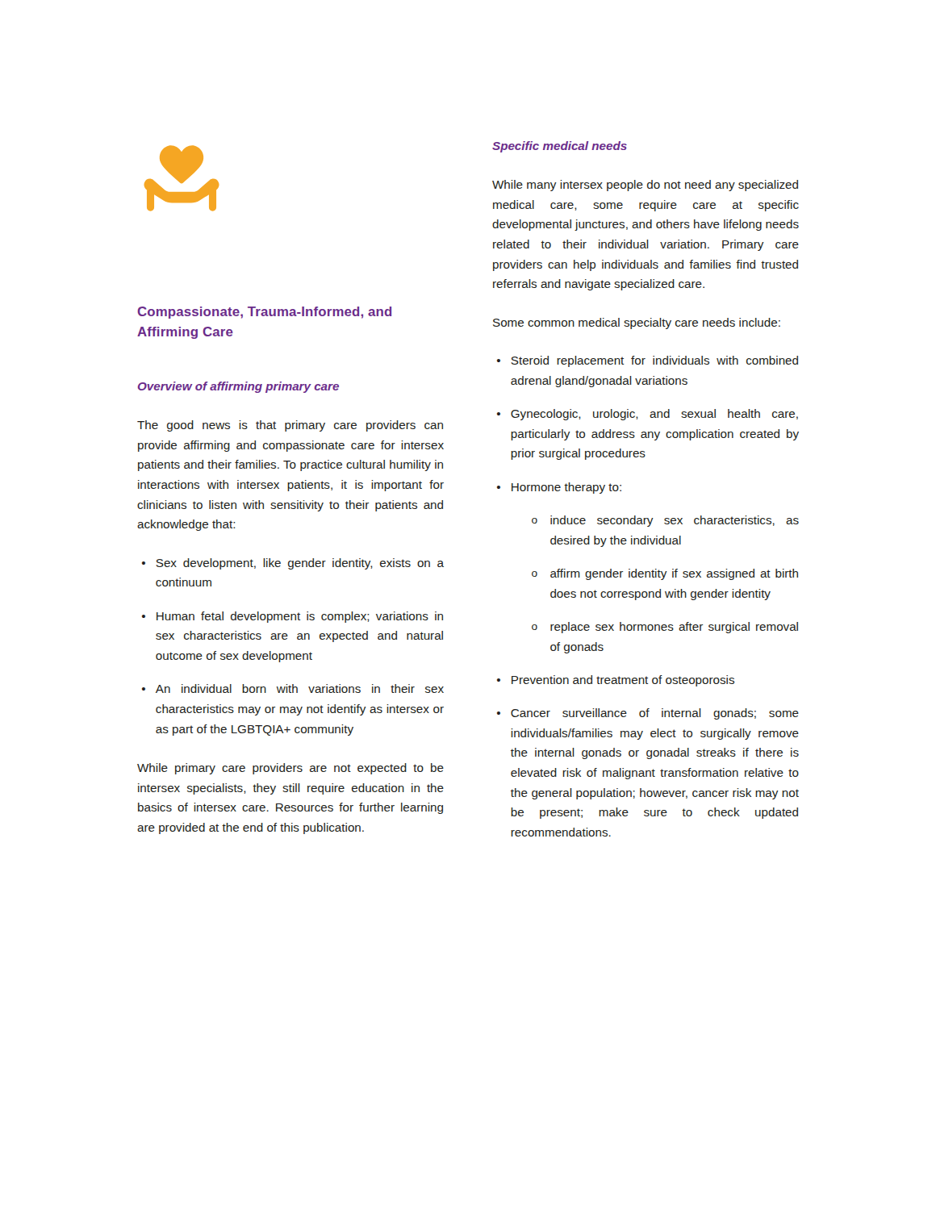Compassionate, Trauma-Informed, and Affirming Care
Overview of affirming primary care
The good news is that primary care providers can provide affirming and compassionate care for intersex patients and their families. To practice cultural humility in interactions with intersex patients, it is important for clinicians to listen with sensitivity to their patients and acknowledge that:
Sex development, like gender identity, exists on a continuum
Human fetal development is complex; variations in sex characteristics are an expected and natural outcome of sex development
An individual born with variations in their sex characteristics may or may not identify as intersex or as part of the LGBTQIA+ community
While primary care providers are not expected to be intersex specialists, they still require education in the basics of intersex care. Resources for further learning are provided at the end of this publication.
Specific medical needs
While many intersex people do not need any specialized medical care, some require care at specific developmental junctures, and others have lifelong needs related to their individual variation. Primary care providers can help individuals and families find trusted referrals and navigate specialized care.
Some common medical specialty care needs include:
Steroid replacement for individuals with combined adrenal gland/gonadal variations
Gynecologic, urologic, and sexual health care, particularly to address any complication created by prior surgical procedures
Hormone therapy to:
induce secondary sex characteristics, as desired by the individual
affirm gender identity if sex assigned at birth does not correspond with gender identity
replace sex hormones after surgical removal of gonads
Prevention and treatment of osteoporosis
Cancer surveillance of internal gonads; some individuals/families may elect to surgically remove the internal gonads or gonadal streaks if there is elevated risk of malignant transformation relative to the general population; however, cancer risk may not be present; make sure to check updated recommendations.